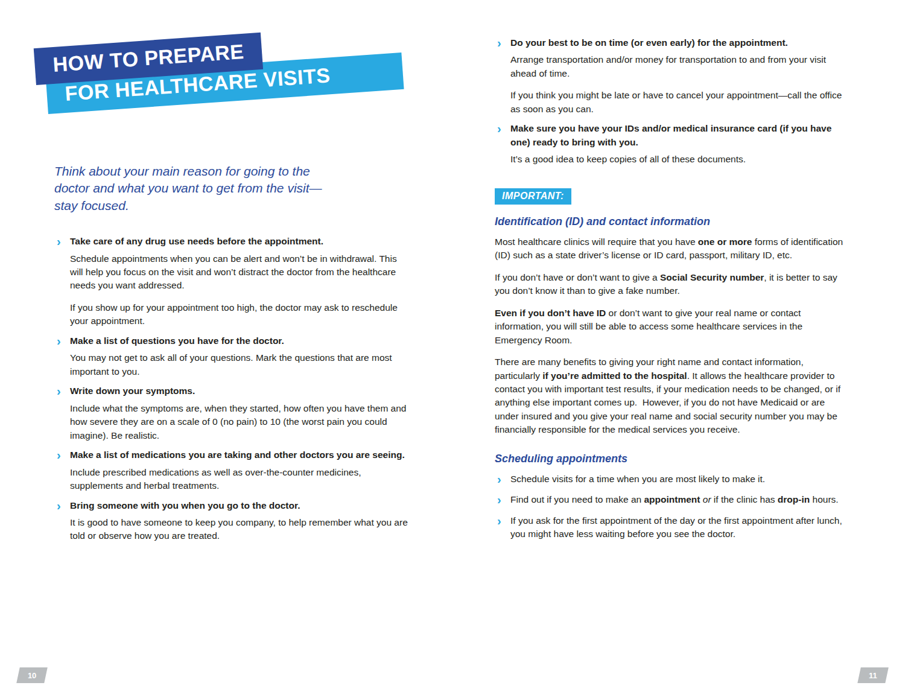HOW TO PREPARE
FOR HEALTHCARE VISITS
Think about your main reason for going to the doctor and what you want to get from the visit—stay focused.
Take care of any drug use needs before the appointment.
Schedule appointments when you can be alert and won’t be in withdrawal. This will help you focus on the visit and won’t distract the doctor from the healthcare needs you want addressed.
If you show up for your appointment too high, the doctor may ask to reschedule your appointment.
Make a list of questions you have for the doctor.
You may not get to ask all of your questions. Mark the questions that are most important to you.
Write down your symptoms.
Include what the symptoms are, when they started, how often you have them and how severe they are on a scale of 0 (no pain) to 10 (the worst pain you could imagine). Be realistic.
Make a list of medications you are taking and other doctors you are seeing.
Include prescribed medications as well as over-the-counter medicines, supplements and herbal treatments.
Bring someone with you when you go to the doctor.
It is good to have someone to keep you company, to help remember what you are told or observe how you are treated.
10
Do your best to be on time (or even early) for the appointment.
Arrange transportation and/or money for transportation to and from your visit ahead of time.
If you think you might be late or have to cancel your appointment—call the office as soon as you can.
Make sure you have your IDs and/or medical insurance card (if you have one) ready to bring with you.
It’s a good idea to keep copies of all of these documents.
IMPORTANT:
Identification (ID) and contact information
Most healthcare clinics will require that you have one or more forms of identification (ID) such as a state driver’s license or ID card, passport, military ID, etc.
If you don’t have or don’t want to give a Social Security number, it is better to say you don’t know it than to give a fake number.
Even if you don’t have ID or don’t want to give your real name or contact information, you will still be able to access some healthcare services in the Emergency Room.
There are many benefits to giving your right name and contact information, particularly if you’re admitted to the hospital. It allows the healthcare provider to contact you with important test results, if your medication needs to be changed, or if anything else important comes up. However, if you do not have Medicaid or are under insured and you give your real name and social security number you may be financially responsible for the medical services you receive.
Scheduling appointments
Schedule visits for a time when you are most likely to make it.
Find out if you need to make an appointment or if the clinic has drop-in hours.
If you ask for the first appointment of the day or the first appointment after lunch, you might have less waiting before you see the doctor.
11